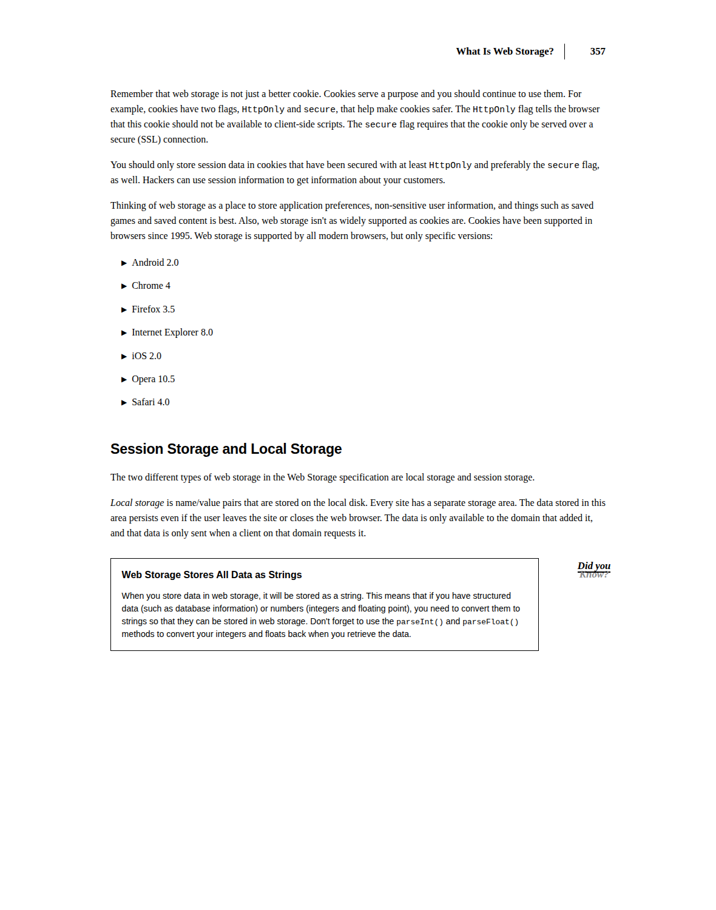What Is Web Storage? 357
Remember that web storage is not just a better cookie. Cookies serve a purpose and you should continue to use them. For example, cookies have two flags, HttpOnly and secure, that help make cookies safer. The HttpOnly flag tells the browser that this cookie should not be available to client-side scripts. The secure flag requires that the cookie only be served over a secure (SSL) connection.
You should only store session data in cookies that have been secured with at least HttpOnly and preferably the secure flag, as well. Hackers can use session information to get information about your customers.
Thinking of web storage as a place to store application preferences, non-sensitive user information, and things such as saved games and saved content is best. Also, web storage isn't as widely supported as cookies are. Cookies have been supported in browsers since 1995. Web storage is supported by all modern browsers, but only specific versions:
Android 2.0
Chrome 4
Firefox 3.5
Internet Explorer 8.0
iOS 2.0
Opera 10.5
Safari 4.0
Session Storage and Local Storage
The two different types of web storage in the Web Storage specification are local storage and session storage.
Local storage is name/value pairs that are stored on the local disk. Every site has a separate storage area. The data stored in this area persists even if the user leaves the site or closes the web browser. The data is only available to the domain that added it, and that data is only sent when a client on that domain requests it.
Did you Know?
Web Storage Stores All Data as Strings
When you store data in web storage, it will be stored as a string. This means that if you have structured data (such as database information) or numbers (integers and floating point), you need to convert them to strings so that they can be stored in web storage. Don't forget to use the parseInt() and parseFloat() methods to convert your integers and floats back when you retrieve the data.